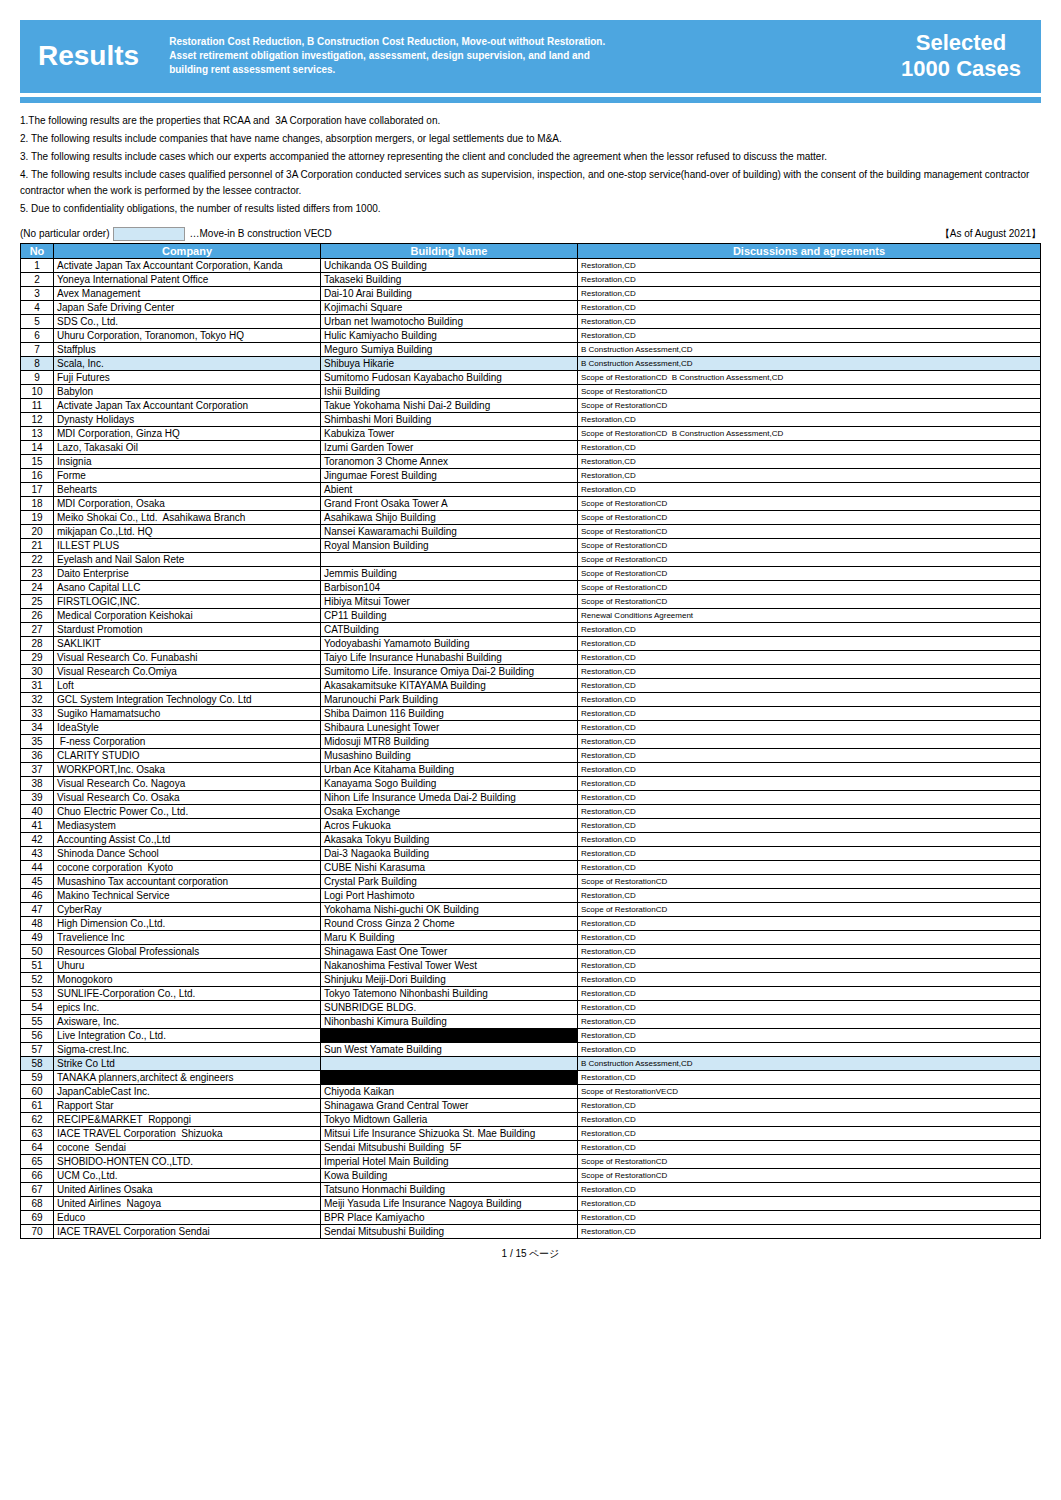Results
Restoration Cost Reduction, B Construction Cost Reduction, Move-out without Restoration.
Asset retirement obligation investigation, assessment, design supervision, and land and
building rent assessment services.
Selected
1000 Cases
1.The following results are the properties that RCAA and 3A Corporation have collaborated on.
2. The following results include companies that have name changes, absorption mergers, or legal settlements due to M&A.
3. The following results include cases which our experts accompanied the attorney representing the client and concluded the agreement when the lessor refused to discuss the matter.
4. The following results include cases qualified personnel of 3A Corporation conducted services such as supervision, inspection, and one-stop service(hand-over of building) with the consent of the building management contractor contractor when the work is performed by the lessee contractor.
5. Due to confidentiality obligations, the number of results listed differs from 1000.
(No particular order) …Move-in B construction VECD
【As of August 2021】
| No | Company | Building Name | Discussions and agreements |
| --- | --- | --- | --- |
| 1 | Activate Japan Tax Accountant Corporation, Kanda | Uchikanda OS Building | Restoration,CD |
| 2 | Yoneya International Patent Office | Takaseki Building | Restoration,CD |
| 3 | Avex Management | Dai-10 Arai Building | Restoration,CD |
| 4 | Japan Safe Driving Center | Kojimachi Square | Restoration,CD |
| 5 | SDS Co., Ltd. | Urban net Iwamotocho Building | Restoration,CD |
| 6 | Uhuru Corporation, Toranomon, Tokyo HQ | Hulic Kamiyacho Building | Restoration,CD |
| 7 | Staffplus | Meguro Sumiya Building | B Construction Assessment,CD |
| 8 | Scala, Inc. | Shibuya Hikarie | B Construction Assessment,CD |
| 9 | Fuji Futures | Sumitomo Fudosan Kayabacho Building | Scope of RestorationCD B Construction Assessment,CD |
| 10 | Babylon | Ishii Building | Scope of RestorationCD |
| 11 | Activate Japan Tax Accountant Corporation | Takue Yokohama Nishi Dai-2 Building | Scope of RestorationCD |
| 12 | Dynasty Holidays | Shimbashi Mori Building | Restoration,CD |
| 13 | MDI Corporation, Ginza HQ | Kabukiza Tower | Scope of RestorationCD B Construction Assessment,CD |
| 14 | Lazo, Takasaki Oil | Izumi Garden Tower | Restoration,CD |
| 15 | Insignia | Toranomon 3 Chome Annex | Restoration,CD |
| 16 | Forme | Jingumae Forest Building | Restoration,CD |
| 17 | Behearts | Abient | Restoration,CD |
| 18 | MDI Corporation, Osaka | Grand Front Osaka Tower A | Scope of RestorationCD |
| 19 | Meiko Shokai Co., Ltd. Asahikawa Branch | Asahikawa Shijo Building | Scope of RestorationCD |
| 20 | mikjapan Co.,Ltd. HQ | Nansei Kawaramachi Building | Scope of RestorationCD |
| 21 | ILLEST PLUS | Royal Mansion Building | Scope of RestorationCD |
| 22 | Eyelash and Nail Salon Rete | | Scope of RestorationCD |
| 23 | Daito Enterprise | Jemmis Building | Scope of RestorationCD |
| 24 | Asano Capital LLC | Barbison104 | Scope of RestorationCD |
| 25 | FIRSTLOGIC,INC. | Hibiya Mitsui Tower | Scope of RestorationCD |
| 26 | Medical Corporation Keishokai | CP11 Building | Renewal Conditions Agreement |
| 27 | Stardust Promotion | CATBuilding | Restoration,CD |
| 28 | SAKLIKIT | Yodoyabashi Yamamoto Building | Restoration,CD |
| 29 | Visual Research Co. Funabashi | Taiyo Life Insurance Hunabashi Building | Restoration,CD |
| 30 | Visual Research Co.Omiya | Sumitomo Life. Insurance Omiya Dai-2 Building | Restoration,CD |
| 31 | Loft | Akasakamitsuke KITAYAMA Building | Restoration,CD |
| 32 | GCL System Integration Technology Co. Ltd | Marunouchi Park Building | Restoration,CD |
| 33 | Sugiko Hamamatsucho | Shiba Daimon 116 Building | Restoration,CD |
| 34 | IdeaStyle | Shibaura Lunesight Tower | Restoration,CD |
| 35 | F-ness Corporation | Midosuji MTR8 Building | Restoration,CD |
| 36 | CLARITY STUDIO | Musashino Building | Restoration,CD |
| 37 | WORKPORT,Inc. Osaka | Urban Ace Kitahama Building | Restoration,CD |
| 38 | Visual Research Co. Nagoya | Kanayama Sogo Building | Restoration,CD |
| 39 | Visual Research Co. Osaka | Nihon Life Insurance Umeda Dai-2 Building | Restoration,CD |
| 40 | Chuo Electric Power Co., Ltd. | Osaka Exchange | Restoration,CD |
| 41 | Mediasystem | Acros Fukuoka | Restoration,CD |
| 42 | Accounting Assist Co.,Ltd | Akasaka Tokyu Building | Restoration,CD |
| 43 | Shinoda Dance School | Dai-3 Nagaoka Building | Restoration,CD |
| 44 | cocone corporation Kyoto | CUBE Nishi Karasuma | Restoration,CD |
| 45 | Musashino Tax accountant corporation | Crystal Park Building | Scope of RestorationCD |
| 46 | Makino Technical Service | Logi Port Hashimoto | Restoration,CD |
| 47 | CyberRay | Yokohama Nishi-guchi OK Building | Scope of RestorationCD |
| 48 | High Dimension Co.,Ltd. | Round Cross Ginza 2 Chome | Restoration,CD |
| 49 | Travelience Inc | Maru K Building | Restoration,CD |
| 50 | Resources Global Professionals | Shinagawa East One Tower | Restoration,CD |
| 51 | Uhuru | Nakanoshima Festival Tower West | Restoration,CD |
| 52 | Monogokoro | Shinjuku Meiji-Dori Building | Restoration,CD |
| 53 | SUNLIFE-Corporation Co., Ltd. | Tokyo Tatemono Nihonbashi Building | Restoration,CD |
| 54 | epics Inc. | SUNBRIDGE BLDG. | Restoration,CD |
| 55 | Axisware, Inc. | Nihonbashi Kimura Building | Restoration,CD |
| 56 | Live Integration Co., Ltd. | | Restoration,CD |
| 57 | Sigma-crest.Inc. | Sun West Yamate Building | Restoration,CD |
| 58 | Strike Co Ltd | | B Construction Assessment,CD |
| 59 | TANAKA planners,architect & engineers | | Restoration,CD |
| 60 | JapanCableCast Inc. | Chiyoda Kaikan | Scope of RestorationVECD |
| 61 | Rapport Star | Shinagawa Grand Central Tower | Restoration,CD |
| 62 | RECIPE&MARKET Roppongi | Tokyo Midtown Galleria | Restoration,CD |
| 63 | IACE TRAVEL Corporation Shizuoka | Mitsui Life Insurance Shizuoka St. Mae Building | Restoration,CD |
| 64 | cocone Sendai | Sendai Mitsubushi Building 5F | Restoration,CD |
| 65 | SHOBIDO-HONTEN CO.,LTD. | Imperial Hotel Main Building | Scope of RestorationCD |
| 66 | UCM Co.,Ltd. | Kowa Building | Scope of RestorationCD |
| 67 | United Airlines Osaka | Tatsuno Honmachi Building | Restoration,CD |
| 68 | United Airlines Nagoya | Meiji Yasuda Life Insurance Nagoya Building | Restoration,CD |
| 69 | Educo | BPR Place Kamiyacho | Restoration,CD |
| 70 | IACE TRAVEL Corporation Sendai | Sendai Mitsubushi Building | Restoration,CD |
1 / 15 ページ